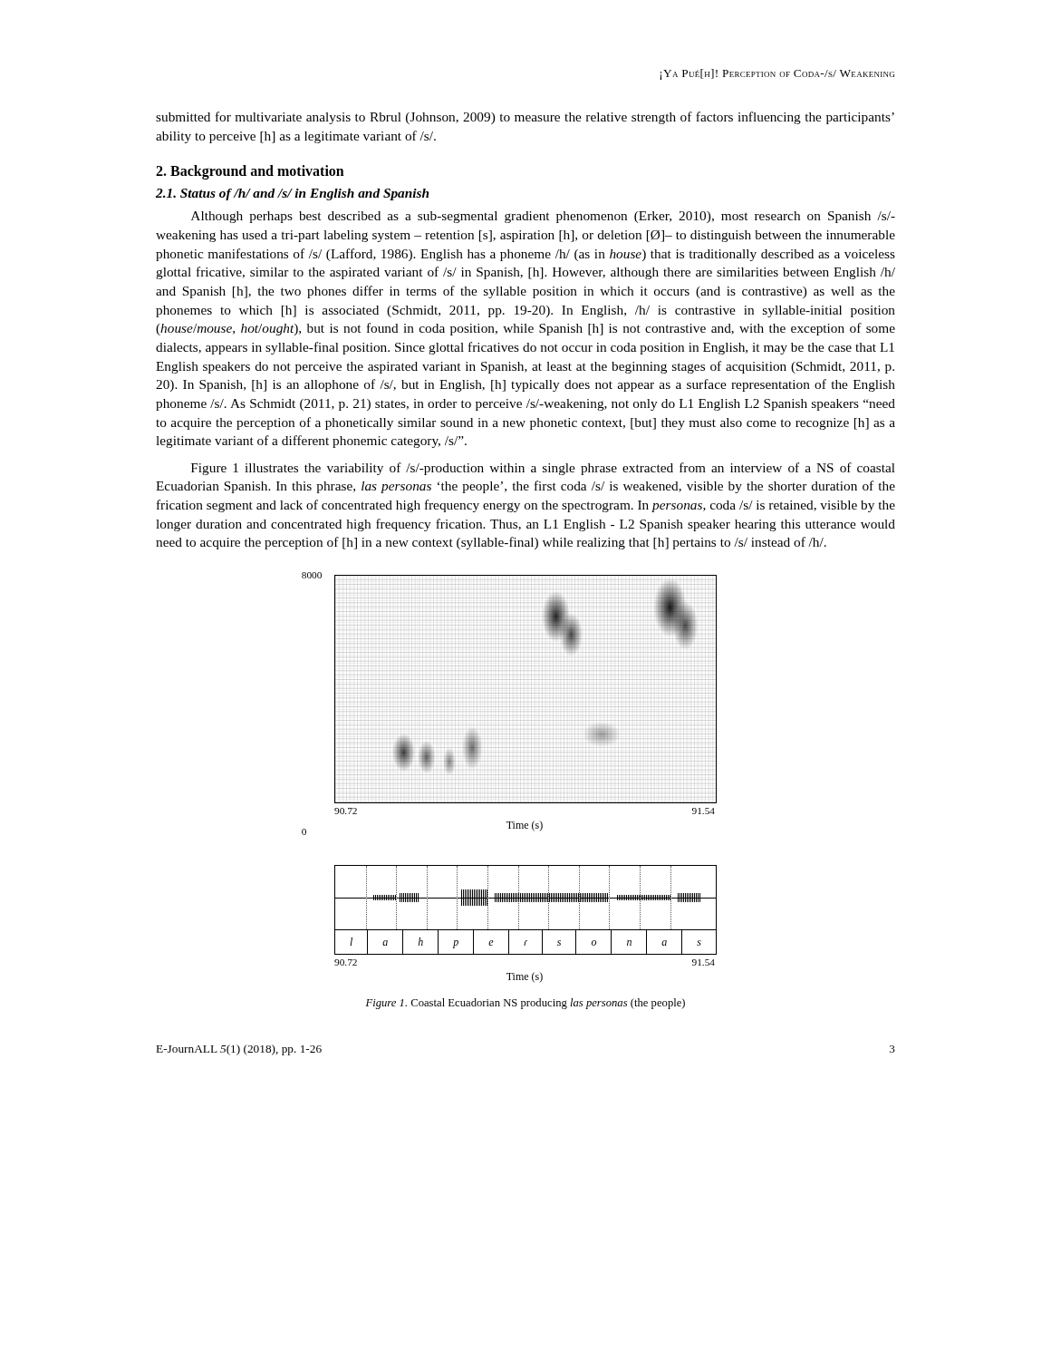¡Ya Pué[h]! Perception of Coda-/s/ Weakening
submitted for multivariate analysis to Rbrul (Johnson, 2009) to measure the relative strength of factors influencing the participants’ ability to perceive [h] as a legitimate variant of /s/.
2. Background and motivation
2.1. Status of /h/ and /s/ in English and Spanish
Although perhaps best described as a sub-segmental gradient phenomenon (Erker, 2010), most research on Spanish /s/-weakening has used a tri-part labeling system – retention [s], aspiration [h], or deletion [Ø]– to distinguish between the innumerable phonetic manifestations of /s/ (Lafford, 1986). English has a phoneme /h/ (as in house) that is traditionally described as a voiceless glottal fricative, similar to the aspirated variant of /s/ in Spanish, [h]. However, although there are similarities between English /h/ and Spanish [h], the two phones differ in terms of the syllable position in which it occurs (and is contrastive) as well as the phonemes to which [h] is associated (Schmidt, 2011, pp. 19-20). In English, /h/ is contrastive in syllable-initial position (house/mouse, hot/ought), but is not found in coda position, while Spanish [h] is not contrastive and, with the exception of some dialects, appears in syllable-final position. Since glottal fricatives do not occur in coda position in English, it may be the case that L1 English speakers do not perceive the aspirated variant in Spanish, at least at the beginning stages of acquisition (Schmidt, 2011, p. 20). In Spanish, [h] is an allophone of /s/, but in English, [h] typically does not appear as a surface representation of the English phoneme /s/. As Schmidt (2011, p. 21) states, in order to perceive /s/-weakening, not only do L1 English L2 Spanish speakers “need to acquire the perception of a phonetically similar sound in a new phonetic context, [but] they must also come to recognize [h] as a legitimate variant of a different phonemic category, /s/”.
Figure 1 illustrates the variability of /s/-production within a single phrase extracted from an interview of a NS of coastal Ecuadorian Spanish. In this phrase, las personas ‘the people’, the first coda /s/ is weakened, visible by the shorter duration of the frication segment and lack of concentrated high frequency energy on the spectrogram. In personas, coda /s/ is retained, visible by the longer duration and concentrated high frequency frication. Thus, an L1 English - L2 Spanish speaker hearing this utterance would need to acquire the perception of [h] in a new context (syllable-final) while realizing that [h] pertains to /s/ instead of /h/.
Frequency (Hz) 8000 0
90.72 91.54
Time (s)
l
a
h
p
e
ɾ
s
o
n
a
s
90.72 91.54
Time (s)
Figure 1. Coastal Ecuadorian NS producing las personas (the people)
E-JournALL 5(1) (2018), pp. 1-26 3